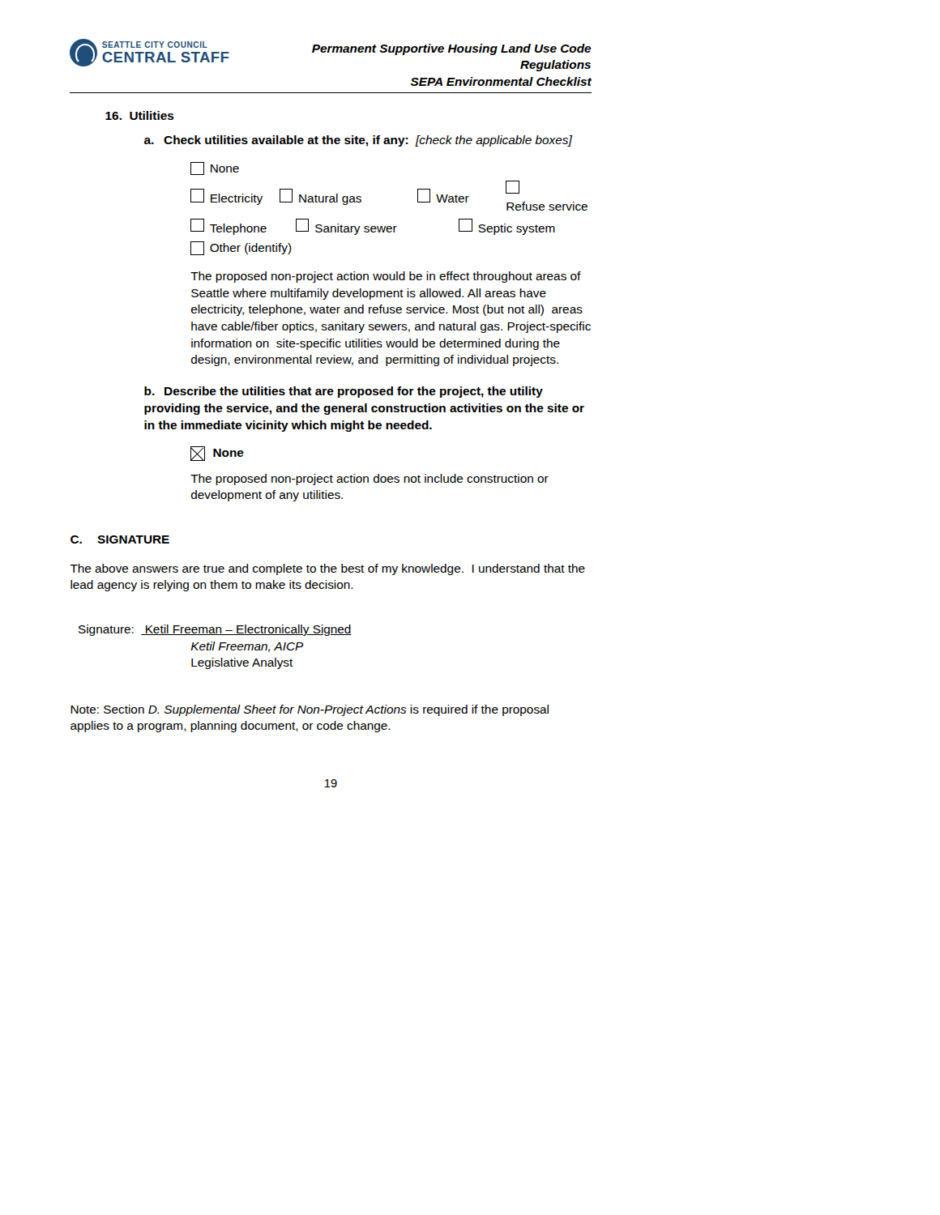Seattle City Council
Central Staff
Permanent Supportive Housing Land Use Code Regulations
SEPA Environmental Checklist
16. Utilities
a. Check utilities available at the site, if any: [check the applicable boxes]
None
Electricity Natural gas Water Refuse service
Telephone Sanitary sewer Septic system
Other (identify)
The proposed non-project action would be in effect throughout areas of Seattle where multifamily development is allowed. All areas have electricity, telephone, water and refuse service. Most (but not all) areas have cable/fiber optics, sanitary sewers, and natural gas. Project-specific information on site-specific utilities would be determined during the design, environmental review, and permitting of individual projects.
b. Describe the utilities that are proposed for the project, the utility providing the service, and the general construction activities on the site or in the immediate vicinity which might be needed.
None
The proposed non-project action does not include construction or development of any utilities.
C. SIGNATURE
The above answers are true and complete to the best of my knowledge. I understand that the lead agency is relying on them to make its decision.
Signature: Ketil Freeman – Electronically Signed
Ketil Freeman, AICP
Legislative Analyst
Note: Section D. Supplemental Sheet for Non-Project Actions is required if the proposal applies to a program, planning document, or code change.
19